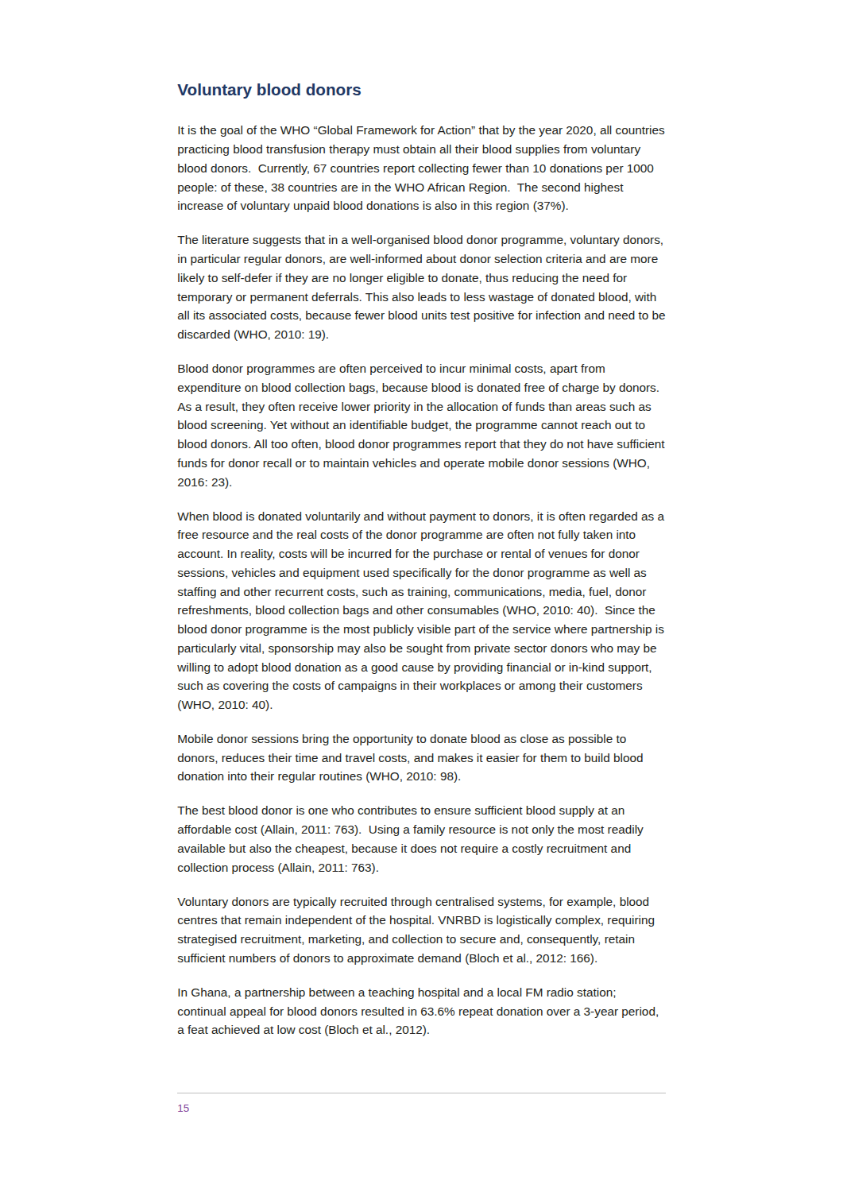Voluntary blood donors
It is the goal of the WHO “Global Framework for Action” that by the year 2020, all countries practicing blood transfusion therapy must obtain all their blood supplies from voluntary blood donors. Currently, 67 countries report collecting fewer than 10 donations per 1000 people: of these, 38 countries are in the WHO African Region. The second highest increase of voluntary unpaid blood donations is also in this region (37%).
The literature suggests that in a well-organised blood donor programme, voluntary donors, in particular regular donors, are well-informed about donor selection criteria and are more likely to self-defer if they are no longer eligible to donate, thus reducing the need for temporary or permanent deferrals. This also leads to less wastage of donated blood, with all its associated costs, because fewer blood units test positive for infection and need to be discarded (WHO, 2010: 19).
Blood donor programmes are often perceived to incur minimal costs, apart from expenditure on blood collection bags, because blood is donated free of charge by donors. As a result, they often receive lower priority in the allocation of funds than areas such as blood screening. Yet without an identifiable budget, the programme cannot reach out to blood donors. All too often, blood donor programmes report that they do not have sufficient funds for donor recall or to maintain vehicles and operate mobile donor sessions (WHO, 2016: 23).
When blood is donated voluntarily and without payment to donors, it is often regarded as a free resource and the real costs of the donor programme are often not fully taken into account. In reality, costs will be incurred for the purchase or rental of venues for donor sessions, vehicles and equipment used specifically for the donor programme as well as staffing and other recurrent costs, such as training, communications, media, fuel, donor refreshments, blood collection bags and other consumables (WHO, 2010: 40). Since the blood donor programme is the most publicly visible part of the service where partnership is particularly vital, sponsorship may also be sought from private sector donors who may be willing to adopt blood donation as a good cause by providing financial or in-kind support, such as covering the costs of campaigns in their workplaces or among their customers (WHO, 2010: 40).
Mobile donor sessions bring the opportunity to donate blood as close as possible to donors, reduces their time and travel costs, and makes it easier for them to build blood donation into their regular routines (WHO, 2010: 98).
The best blood donor is one who contributes to ensure sufficient blood supply at an affordable cost (Allain, 2011: 763). Using a family resource is not only the most readily available but also the cheapest, because it does not require a costly recruitment and collection process (Allain, 2011: 763).
Voluntary donors are typically recruited through centralised systems, for example, blood centres that remain independent of the hospital. VNRBD is logistically complex, requiring strategised recruitment, marketing, and collection to secure and, consequently, retain sufficient numbers of donors to approximate demand (Bloch et al., 2012: 166).
In Ghana, a partnership between a teaching hospital and a local FM radio station; continual appeal for blood donors resulted in 63.6% repeat donation over a 3-year period, a feat achieved at low cost (Bloch et al., 2012).
15